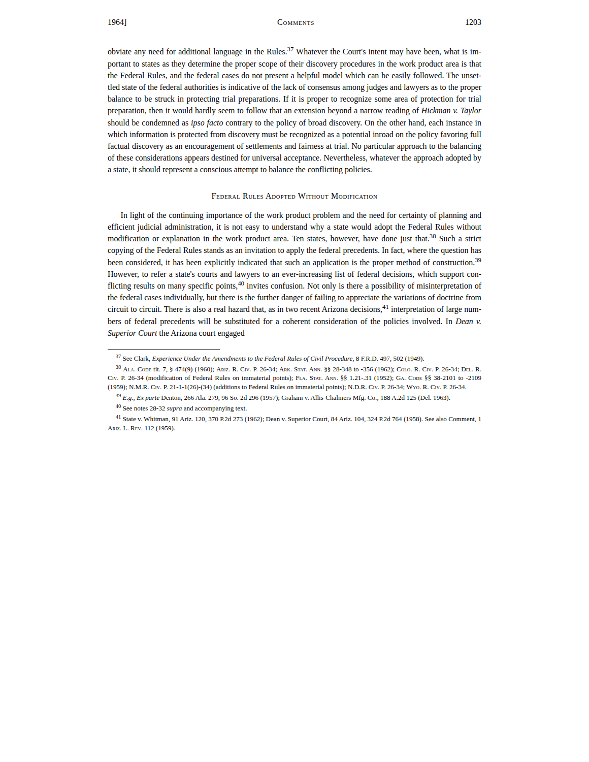1964] Comments 1203
obviate any need for additional language in the Rules.37 Whatever the Court's intent may have been, what is important to states as they determine the proper scope of their discovery procedures in the work product area is that the Federal Rules, and the federal cases do not present a helpful model which can be easily followed. The unsettled state of the federal authorities is indicative of the lack of consensus among judges and lawyers as to the proper balance to be struck in protecting trial preparations. If it is proper to recognize some area of protection for trial preparation, then it would hardly seem to follow that an extension beyond a narrow reading of Hickman v. Taylor should be condemned as ipso facto contrary to the policy of broad discovery. On the other hand, each instance in which information is protected from discovery must be recognized as a potential inroad on the policy favoring full factual discovery as an encouragement of settlements and fairness at trial. No particular approach to the balancing of these considerations appears destined for universal acceptance. Nevertheless, whatever the approach adopted by a state, it should represent a conscious attempt to balance the conflicting policies.
Federal Rules Adopted Without Modification
In light of the continuing importance of the work product problem and the need for certainty of planning and efficient judicial administration, it is not easy to understand why a state would adopt the Federal Rules without modification or explanation in the work product area. Ten states, however, have done just that.38 Such a strict copying of the Federal Rules stands as an invitation to apply the federal precedents. In fact, where the question has been considered, it has been explicitly indicated that such an application is the proper method of construction.39 However, to refer a state's courts and lawyers to an ever-increasing list of federal decisions, which support conflicting results on many specific points,40 invites confusion. Not only is there a possibility of misinterpretation of the federal cases individually, but there is the further danger of failing to appreciate the variations of doctrine from circuit to circuit. There is also a real hazard that, as in two recent Arizona decisions,41 interpretation of large numbers of federal precedents will be substituted for a coherent consideration of the policies involved. In Dean v. Superior Court the Arizona court engaged
37 See Clark, Experience Under the Amendments to the Federal Rules of Civil Procedure, 8 F.R.D. 497, 502 (1949).
38 Ala. Code tit. 7, § 474(9) (1960); Ariz. R. Civ. P. 26-34; Ark. Stat. Ann. §§ 28-348 to -356 (1962); Colo. R. Civ. P. 26-34; Del. R. Civ. P. 26-34 (modification of Federal Rules on immaterial points); Fla. Stat. Ann. §§ 1.21-.31 (1952); Ga. Code §§ 38-2101 to -2109 (1959); N.M.R. Civ. P. 21-1-1(26)-(34) (additions to Federal Rules on immaterial points); N.D.R. Civ. P. 26-34; Wyo. R. Civ. P. 26-34.
39 E.g., Ex parte Denton, 266 Ala. 279, 96 So. 2d 296 (1957); Graham v. Allis-Chalmers Mfg. Co., 188 A.2d 125 (Del. 1963).
40 See notes 28-32 supra and accompanying text.
41 State v. Whitman, 91 Ariz. 120, 370 P.2d 273 (1962); Dean v. Superior Court, 84 Ariz. 104, 324 P.2d 764 (1958). See also Comment, 1 Ariz. L. Rev. 112 (1959).